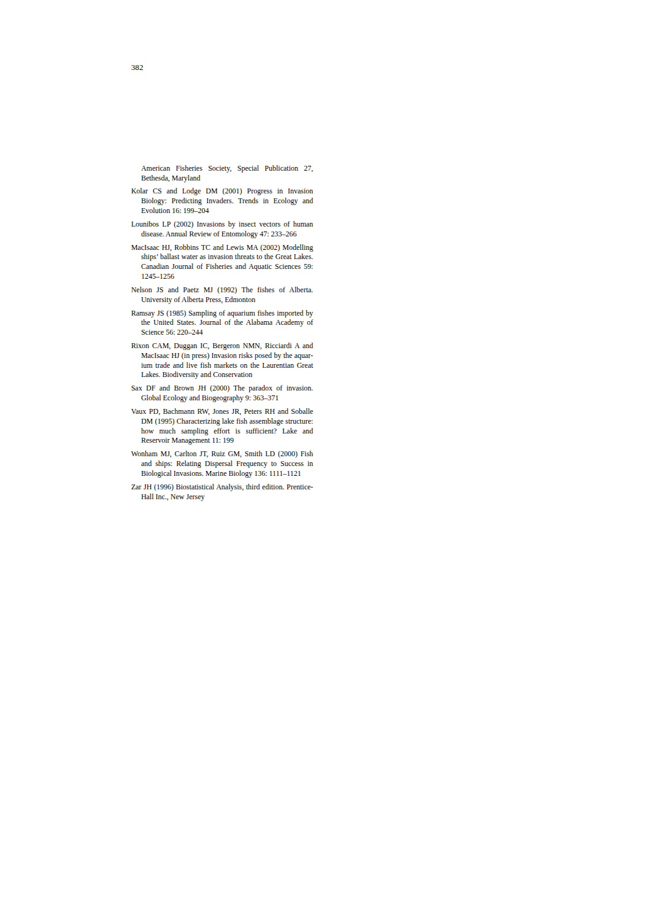382
American Fisheries Society, Special Publication 27, Bethesda, Maryland
Kolar CS and Lodge DM (2001) Progress in Invasion Biology: Predicting Invaders. Trends in Ecology and Evolution 16: 199–204
Lounibos LP (2002) Invasions by insect vectors of human disease. Annual Review of Entomology 47: 233–266
MacIsaac HJ, Robbins TC and Lewis MA (2002) Modelling ships’ ballast water as invasion threats to the Great Lakes. Canadian Journal of Fisheries and Aquatic Sciences 59: 1245–1256
Nelson JS and Paetz MJ (1992) The fishes of Alberta. University of Alberta Press, Edmonton
Ramsay JS (1985) Sampling of aquarium fishes imported by the United States. Journal of the Alabama Academy of Science 56: 220–244
Rixon CAM, Duggan IC, Bergeron NMN, Ricciardi A and MacIsaac HJ (in press) Invasion risks posed by the aquarium trade and live fish markets on the Laurentian Great Lakes. Biodiversity and Conservation
Sax DF and Brown JH (2000) The paradox of invasion. Global Ecology and Biogeography 9: 363–371
Vaux PD, Bachmann RW, Jones JR, Peters RH and Soballe DM (1995) Characterizing lake fish assemblage structure: how much sampling effort is sufficient? Lake and Reservoir Management 11: 199
Wonham MJ, Carlton JT, Ruiz GM, Smith LD (2000) Fish and ships: Relating Dispersal Frequency to Success in Biological Invasions. Marine Biology 136: 1111–1121
Zar JH (1996) Biostatistical Analysis, third edition. Prentice-Hall Inc., New Jersey